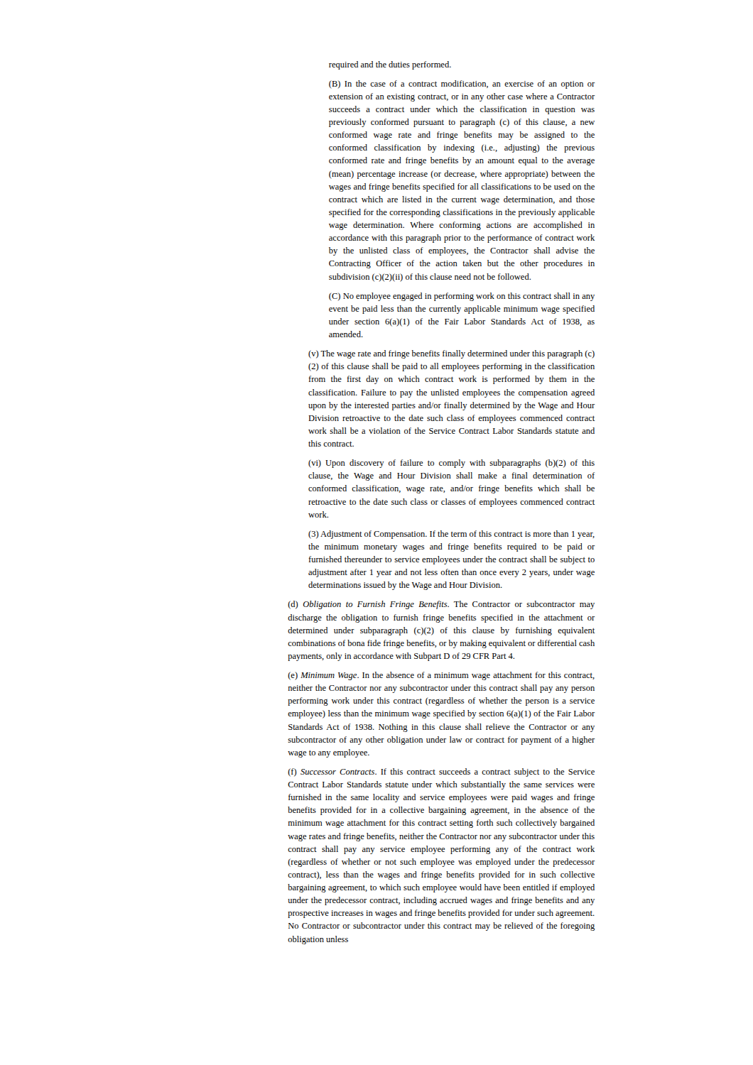required and the duties performed.
(B) In the case of a contract modification, an exercise of an option or extension of an existing contract, or in any other case where a Contractor succeeds a contract under which the classification in question was previously conformed pursuant to paragraph (c) of this clause, a new conformed wage rate and fringe benefits may be assigned to the conformed classification by indexing (i.e., adjusting) the previous conformed rate and fringe benefits by an amount equal to the average (mean) percentage increase (or decrease, where appropriate) between the wages and fringe benefits specified for all classifications to be used on the contract which are listed in the current wage determination, and those specified for the corresponding classifications in the previously applicable wage determination. Where conforming actions are accomplished in accordance with this paragraph prior to the performance of contract work by the unlisted class of employees, the Contractor shall advise the Contracting Officer of the action taken but the other procedures in subdivision (c)(2)(ii) of this clause need not be followed.
(C) No employee engaged in performing work on this contract shall in any event be paid less than the currently applicable minimum wage specified under section 6(a)(1) of the Fair Labor Standards Act of 1938, as amended.
(v) The wage rate and fringe benefits finally determined under this paragraph (c)(2) of this clause shall be paid to all employees performing in the classification from the first day on which contract work is performed by them in the classification. Failure to pay the unlisted employees the compensation agreed upon by the interested parties and/or finally determined by the Wage and Hour Division retroactive to the date such class of employees commenced contract work shall be a violation of the Service Contract Labor Standards statute and this contract.
(vi) Upon discovery of failure to comply with subparagraphs (b)(2) of this clause, the Wage and Hour Division shall make a final determination of conformed classification, wage rate, and/or fringe benefits which shall be retroactive to the date such class or classes of employees commenced contract work.
(3) Adjustment of Compensation. If the term of this contract is more than 1 year, the minimum monetary wages and fringe benefits required to be paid or furnished thereunder to service employees under the contract shall be subject to adjustment after 1 year and not less often than once every 2 years, under wage determinations issued by the Wage and Hour Division.
(d) Obligation to Furnish Fringe Benefits. The Contractor or subcontractor may discharge the obligation to furnish fringe benefits specified in the attachment or determined under subparagraph (c)(2) of this clause by furnishing equivalent combinations of bona fide fringe benefits, or by making equivalent or differential cash payments, only in accordance with Subpart D of 29 CFR Part 4.
(e) Minimum Wage. In the absence of a minimum wage attachment for this contract, neither the Contractor nor any subcontractor under this contract shall pay any person performing work under this contract (regardless of whether the person is a service employee) less than the minimum wage specified by section 6(a)(1) of the Fair Labor Standards Act of 1938. Nothing in this clause shall relieve the Contractor or any subcontractor of any other obligation under law or contract for payment of a higher wage to any employee.
(f) Successor Contracts. If this contract succeeds a contract subject to the Service Contract Labor Standards statute under which substantially the same services were furnished in the same locality and service employees were paid wages and fringe benefits provided for in a collective bargaining agreement, in the absence of the minimum wage attachment for this contract setting forth such collectively bargained wage rates and fringe benefits, neither the Contractor nor any subcontractor under this contract shall pay any service employee performing any of the contract work (regardless of whether or not such employee was employed under the predecessor contract), less than the wages and fringe benefits provided for in such collective bargaining agreement, to which such employee would have been entitled if employed under the predecessor contract, including accrued wages and fringe benefits and any prospective increases in wages and fringe benefits provided for under such agreement. No Contractor or subcontractor under this contract may be relieved of the foregoing obligation unless